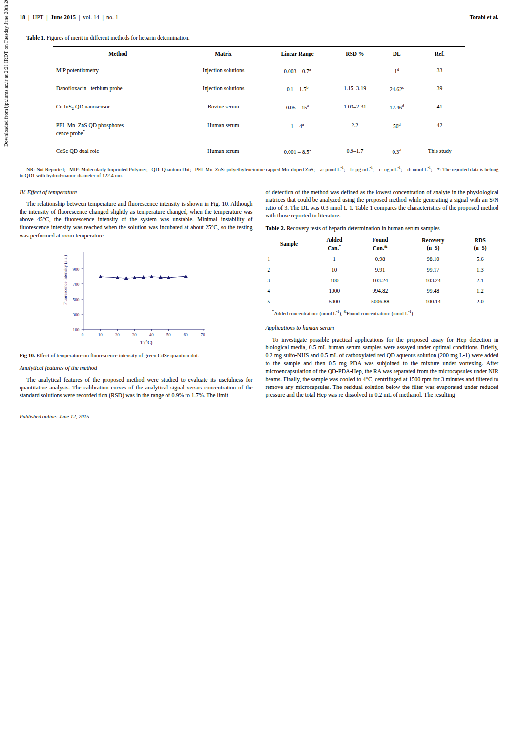Downloaded from ijpt.iums.ac.ir at 2:21 IRDT on Tuesday June 28th 2022
18 | IJPT | June 2015 | vol. 14 | no. 1
Torabi et al.
Table 1. Figures of merit in different methods for heparin determination.
| Method | Matrix | Linear Range | RSD % | DL | Ref. |
| --- | --- | --- | --- | --- | --- |
| MIP potentiometry | Injection solutions | 0.003 – 0.7 a | __ | 1 d | 33 |
| Danofloxacin– terbium probe | Injection solutions | 0.1 – 1.5 b | 1.15–3.19 | 24.62 c | 39 |
| Cu InS 2 QD nanosensor | Bovine serum | 0.05 – 15 a | 1.03–2.31 | 12.46 d | 41 |
| PEI–Mn–ZnS QD phosphores- cence probe * | Human serum | 1 – 4 a | 2.2 | 50 d | 42 |
| CdSe QD dual role | Human serum | 0.001 – 8.5 a | 0.9–1.7 | 0.3 d | This study |
NR: Not Reported; MIP: Molecularly Imprinted Polymer; QD: Quantum Dot; PEI–Mn–ZnS: polyethyleneimine capped Mn–doped ZnS; a: µmol L-1; b: µg mL-1; c: ng mL-1; d: nmol L-1; *: The reported data is belong to QD1 with hydrodynamic diameter of 122.4 nm.
IV. Effect of temperature
The relationship between temperature and fluorescence intensity is shown in Fig. 10. Although the intensity of fluorescence changed slightly as temperature changed, when the temperature was above 45°C, the fluorescence intensity of the system was unstable. Minimal instability of fluorescence intensity was reached when the solution was incubated at about 25°C, so the testing was performed at room temperature.
100 300 500 700 900 0 10 20 30 40 50 60 70 T (°C) Fluorescence Intensity (a.u.)
Fig 10. Effect of temperature on fluorescence intensity of green CdSe quantum dot.
Analytical features of the method
The analytical features of the proposed method were studied to evaluate its usefulness for quantitative analysis. The calibration curves of the analytical signal versus concentration of the standard solutions were recorded tion (RSD) was in the range of 0.9% to 1.7%. The limit
of detection of the method was defined as the lowest concentration of analyte in the physiological matrices that could be analyzed using the proposed method while generating a signal with an S/N ratio of 3. The DL was 0.3 nmol L-1. Table 1 compares the characteristics of the proposed method with those reported in literature.
Table 2. Recovery tests of heparin determination in human serum samples
| Sample | Added Con. * | Found Con. & | Recovery (n=5) | RDS (n=5) |
| --- | --- | --- | --- | --- |
| 1 | 1 | 0.98 | 98.10 | 5.6 |
| 2 | 10 | 9.91 | 99.17 | 1.3 |
| 3 | 100 | 103.24 | 103.24 | 2.1 |
| 4 | 1000 | 994.82 | 99.48 | 1.2 |
| 5 | 5000 | 5006.88 | 100.14 | 2.0 |
*Added concentration: (nmol L-1), &Found concentration: (nmol L-1)
Applications to human serum
To investigate possible practical applications for the proposed assay for Hep detection in biological media, 0.5 mL human serum samples were assayed under optimal conditions. Briefly, 0.2 mg sulfo-NHS and 0.5 mL of carboxylated red QD aqueous solution (200 mg L-1) were added to the sample and then 0.5 mg PDA was subjoined to the mixture under vortexing. After microencapsulation of the QD-PDA-Hep, the RA was separated from the microcapsules under NIR beams. Finally, the sample was cooled to 4°C, centrifuged at 1500 rpm for 3 minutes and filtered to remove any microcapsules. The residual solution below the filter was evaporated under reduced pressure and the total Hep was re-dissolved in 0.2 mL of methanol. The resulting
Published online: June 12, 2015